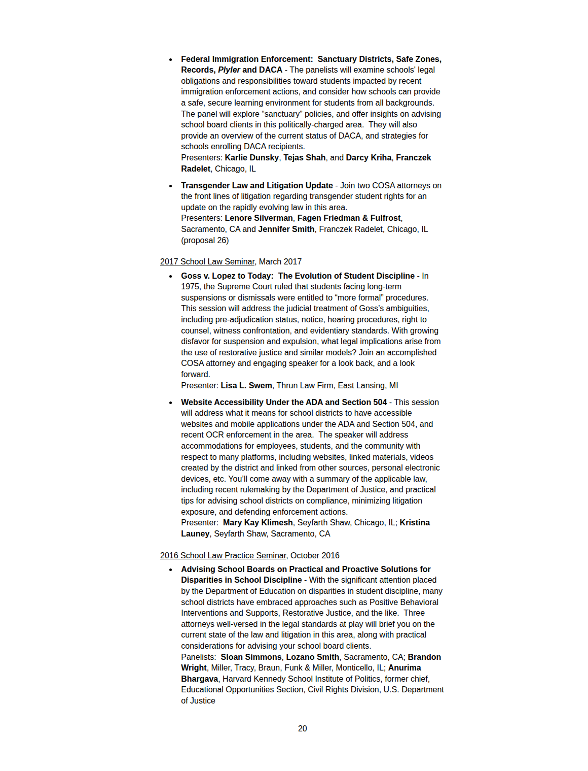Federal Immigration Enforcement: Sanctuary Districts, Safe Zones, Records, Plyler and DACA - The panelists will examine schools' legal obligations and responsibilities toward students impacted by recent immigration enforcement actions, and consider how schools can provide a safe, secure learning environment for students from all backgrounds. The panel will explore “sanctuary” policies, and offer insights on advising school board clients in this politically-charged area. They will also provide an overview of the current status of DACA, and strategies for schools enrolling DACA recipients.
Presenters: Karlie Dunsky, Tejas Shah, and Darcy Kriha, Franczek Radelet, Chicago, IL
Transgender Law and Litigation Update - Join two COSA attorneys on the front lines of litigation regarding transgender student rights for an update on the rapidly evolving law in this area.
Presenters: Lenore Silverman, Fagen Friedman & Fulfrost, Sacramento, CA and Jennifer Smith, Franczek Radelet, Chicago, IL (proposal 26)
2017 School Law Seminar, March 2017
Goss v. Lopez to Today: The Evolution of Student Discipline - In 1975, the Supreme Court ruled that students facing long-term suspensions or dismissals were entitled to “more formal” procedures. This session will address the judicial treatment of Goss’s ambiguities, including pre-adjudication status, notice, hearing procedures, right to counsel, witness confrontation, and evidentiary standards. With growing disfavor for suspension and expulsion, what legal implications arise from the use of restorative justice and similar models? Join an accomplished COSA attorney and engaging speaker for a look back, and a look forward.
Presenter: Lisa L. Swem, Thrun Law Firm, East Lansing, MI
Website Accessibility Under the ADA and Section 504 - This session will address what it means for school districts to have accessible websites and mobile applications under the ADA and Section 504, and recent OCR enforcement in the area. The speaker will address accommodations for employees, students, and the community with respect to many platforms, including websites, linked materials, videos created by the district and linked from other sources, personal electronic devices, etc. You’ll come away with a summary of the applicable law, including recent rulemaking by the Department of Justice, and practical tips for advising school districts on compliance, minimizing litigation exposure, and defending enforcement actions.
Presenter: Mary Kay Klimesh, Seyfarth Shaw, Chicago, IL; Kristina Launey, Seyfarth Shaw, Sacramento, CA
2016 School Law Practice Seminar, October 2016
Advising School Boards on Practical and Proactive Solutions for Disparities in School Discipline - With the significant attention placed by the Department of Education on disparities in student discipline, many school districts have embraced approaches such as Positive Behavioral Interventions and Supports, Restorative Justice, and the like. Three attorneys well-versed in the legal standards at play will brief you on the current state of the law and litigation in this area, along with practical considerations for advising your school board clients.
Panelists: Sloan Simmons, Lozano Smith, Sacramento, CA; Brandon Wright, Miller, Tracy, Braun, Funk & Miller, Monticello, IL; Anurima Bhargava, Harvard Kennedy School Institute of Politics, former chief, Educational Opportunities Section, Civil Rights Division, U.S. Department of Justice
20